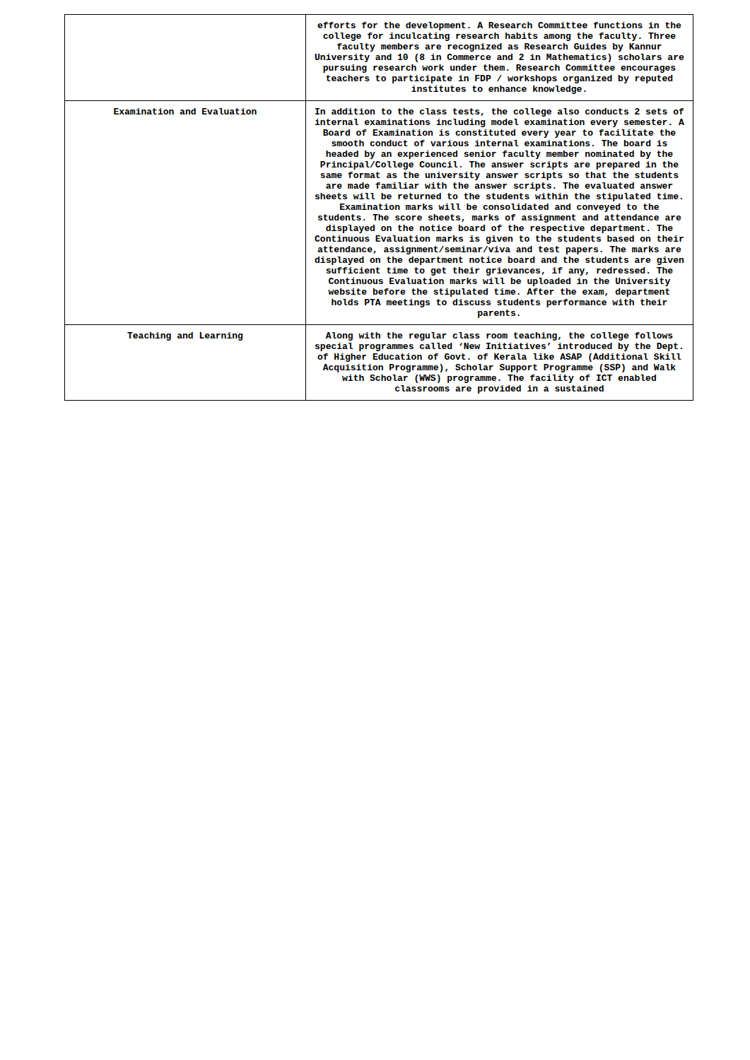| | | efforts for the development. A Research Committee functions in the college for inculcating research habits among the faculty. Three faculty members are recognized as Research Guides by Kannur University and 10 (8 in Commerce and 2 in Mathematics) scholars are pursuing research work under them. Research Committee encourages teachers to participate in FDP / workshops organized by reputed institutes to enhance knowledge. |
| | Examination and Evaluation | In addition to the class tests, the college also conducts 2 sets of internal examinations including model examination every semester. A Board of Examination is constituted every year to facilitate the smooth conduct of various internal examinations. The board is headed by an experienced senior faculty member nominated by the Principal/College Council. The answer scripts are prepared in the same format as the university answer scripts so that the students are made familiar with the answer scripts. The evaluated answer sheets will be returned to the students within the stipulated time. Examination marks will be consolidated and conveyed to the students. The score sheets, marks of assignment and attendance are displayed on the notice board of the respective department. The Continuous Evaluation marks is given to the students based on their attendance, assignment/seminar/viva and test papers. The marks are displayed on the department notice board and the students are given sufficient time to get their grievances, if any, redressed. The Continuous Evaluation marks will be uploaded in the University website before the stipulated time. After the exam, department holds PTA meetings to discuss students performance with their parents. |
| | Teaching and Learning | Along with the regular class room teaching, the college follows special programmes called ‘New Initiatives’ introduced by the Dept. of Higher Education of Govt. of Kerala like ASAP (Additional Skill Acquisition Programme), Scholar Support Programme (SSP) and Walk with Scholar (WWS) programme. The facility of ICT enabled classrooms are provided in a sustained |